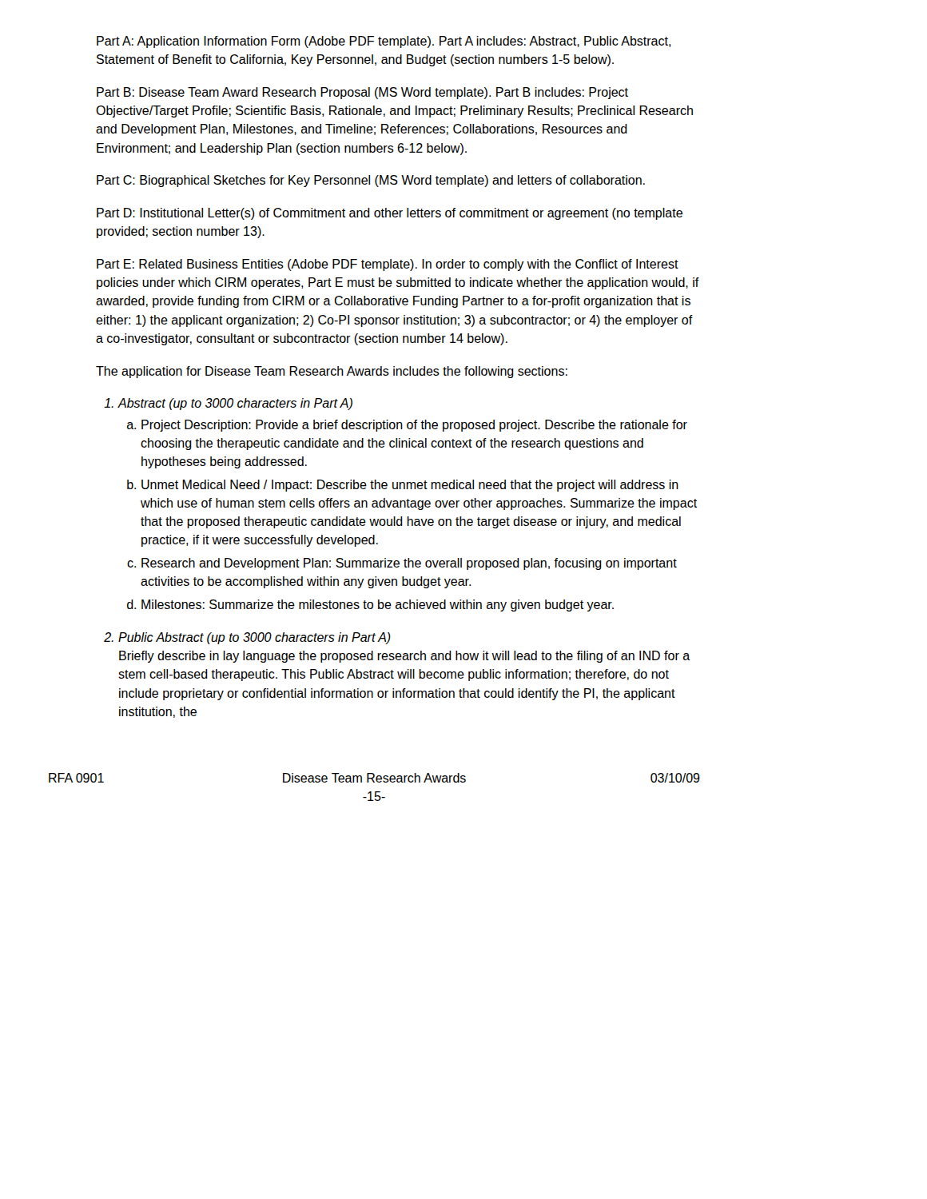Part A: Application Information Form (Adobe PDF template). Part A includes: Abstract, Public Abstract, Statement of Benefit to California, Key Personnel, and Budget (section numbers 1-5 below).
Part B: Disease Team Award Research Proposal (MS Word template). Part B includes: Project Objective/Target Profile; Scientific Basis, Rationale, and Impact; Preliminary Results; Preclinical Research and Development Plan, Milestones, and Timeline; References; Collaborations, Resources and Environment; and Leadership Plan (section numbers 6-12 below).
Part C: Biographical Sketches for Key Personnel (MS Word template) and letters of collaboration.
Part D: Institutional Letter(s) of Commitment and other letters of commitment or agreement (no template provided; section number 13).
Part E: Related Business Entities (Adobe PDF template). In order to comply with the Conflict of Interest policies under which CIRM operates, Part E must be submitted to indicate whether the application would, if awarded, provide funding from CIRM or a Collaborative Funding Partner to a for-profit organization that is either: 1) the applicant organization; 2) Co-PI sponsor institution; 3) a subcontractor; or 4) the employer of a co-investigator, consultant or subcontractor (section number 14 below).
The application for Disease Team Research Awards includes the following sections:
Abstract (up to 3000 characters in Part A)
Project Description: Provide a brief description of the proposed project. Describe the rationale for choosing the therapeutic candidate and the clinical context of the research questions and hypotheses being addressed.
Unmet Medical Need / Impact: Describe the unmet medical need that the project will address in which use of human stem cells offers an advantage over other approaches. Summarize the impact that the proposed therapeutic candidate would have on the target disease or injury, and medical practice, if it were successfully developed.
Research and Development Plan: Summarize the overall proposed plan, focusing on important activities to be accomplished within any given budget year.
Milestones: Summarize the milestones to be achieved within any given budget year.
Public Abstract (up to 3000 characters in Part A)
Briefly describe in lay language the proposed research and how it will lead to the filing of an IND for a stem cell-based therapeutic. This Public Abstract will become public information; therefore, do not include proprietary or confidential information or information that could identify the PI, the applicant institution, the
RFA 0901 03/10/09
Disease Team Research Awards -15-